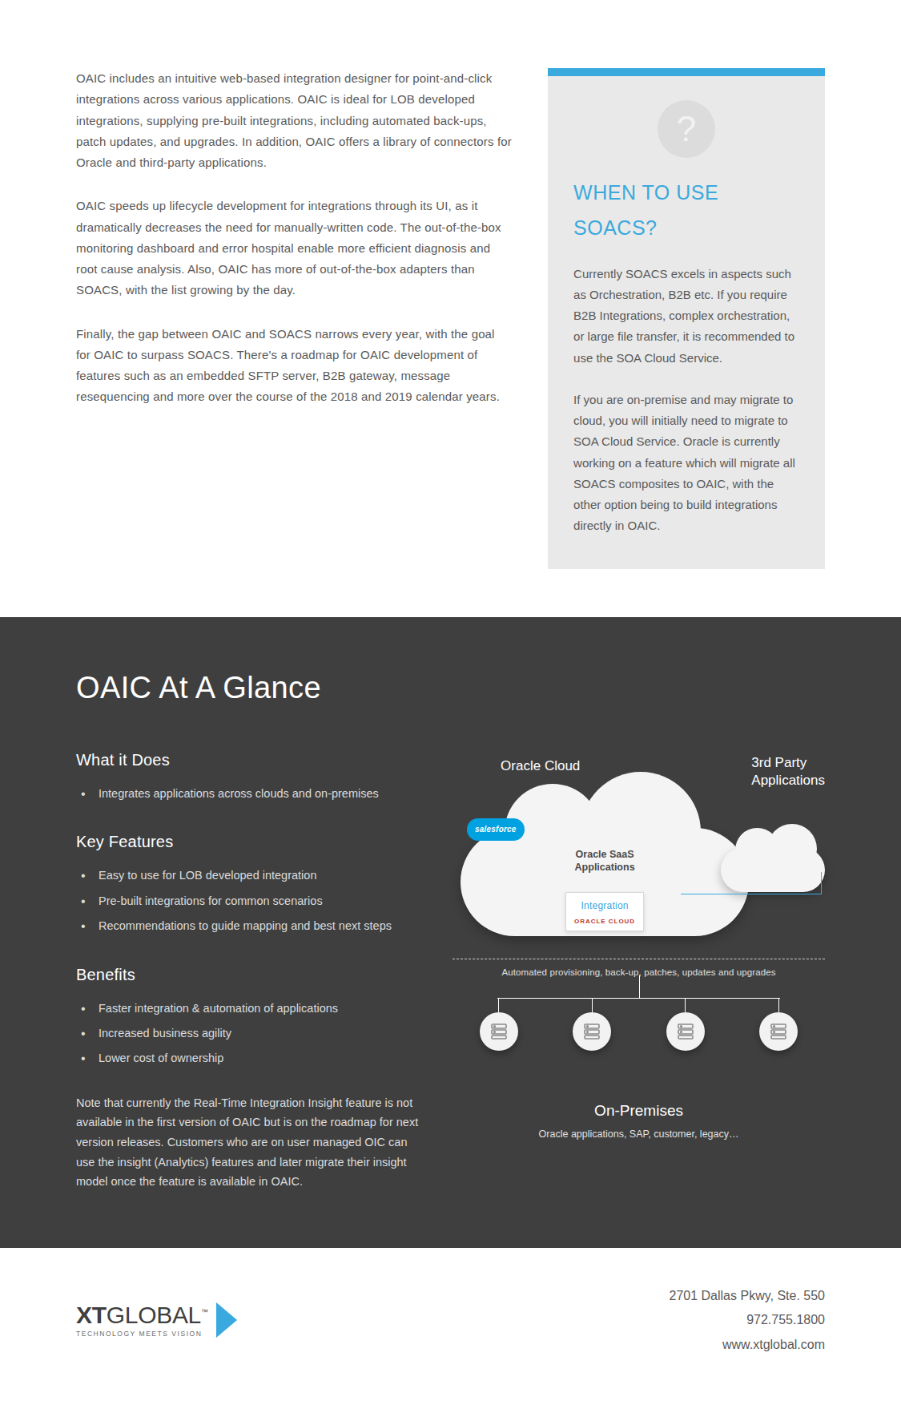OAIC includes an intuitive web-based integration designer for point-and-click integrations across various applications. OAIC is ideal for LOB developed integrations, supplying pre-built integrations, including automated back-ups, patch updates, and upgrades. In addition, OAIC offers a library of connectors for Oracle and third-party applications.
OAIC speeds up lifecycle development for integrations through its UI, as it dramatically decreases the need for manually-written code. The out-of-the-box monitoring dashboard and error hospital enable more efficient diagnosis and root cause analysis. Also, OAIC has more of out-of-the-box adapters than SOACS, with the list growing by the day.
Finally, the gap between OAIC and SOACS narrows every year, with the goal for OAIC to surpass SOACS. There's a roadmap for OAIC development of features such as an embedded SFTP server, B2B gateway, message resequencing and more over the course of the 2018 and 2019 calendar years.
?
WHEN TO USE SOACS?
Currently SOACS excels in aspects such as Orchestration, B2B etc. If you require B2B Integrations, complex orchestration, or large file transfer, it is recommended to use the SOA Cloud Service.
If you are on-premise and may migrate to cloud, you will initially need to migrate to SOA Cloud Service. Oracle is currently working on a feature which will migrate all SOACS composites to OAIC, with the other option being to build integrations directly in OAIC.
OAIC At A Glance
What it Does
Integrates applications across clouds and on-premises
Key Features
Easy to use for LOB developed integration
Pre-built integrations for common scenarios
Recommendations to guide mapping and best next steps
Benefits
Faster integration & automation of applications
Increased business agility
Lower cost of ownership
Note that currently the Real-Time Integration Insight feature is not available in the first version of OAIC but is on the roadmap for next version releases. Customers who are on user managed OIC can use the insight (Analytics) features and later migrate their insight model once the feature is available in OAIC.
Oracle Cloud
3rd Party
Applications
Oracle SaaS
Applications
Integration
ORACLE CLOUD
salesforce
Automated provisioning, back-up, patches, updates and upgrades
On-Premises
Oracle applications, SAP, customer, legacy…
XTGLOBAL™
TECHNOLOGY MEETS VISION
2701 Dallas Pkwy, Ste. 550
972.755.1800
www.xtglobal.com